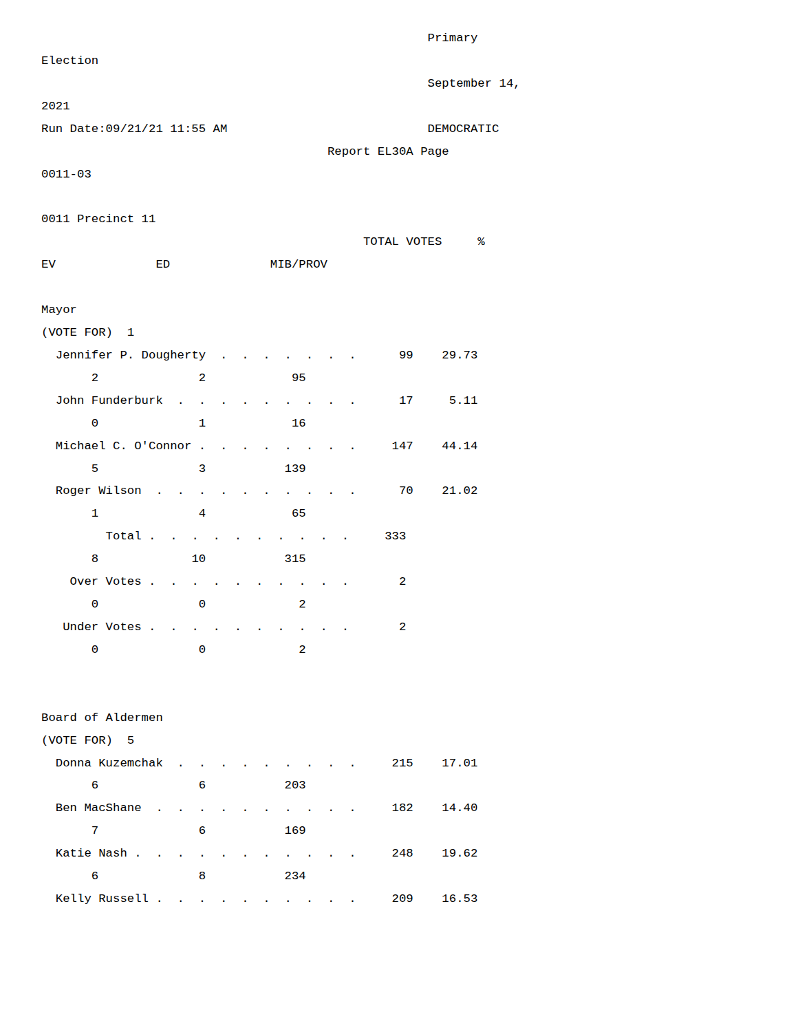Primary
Election
                                                      September 14,
2021
Run Date:09/21/21 11:55 AM                            DEMOCRATIC
                                        Report EL30A Page
0011-03

0011 Precinct 11
                                             TOTAL VOTES     %
EV              ED              MIB/PROV

Mayor
(VOTE FOR)  1
  Jennifer P. Dougherty  .  .  .  .  .  .  .      99    29.73
       2              2            95
  John Funderburk  .  .  .  .  .  .  .  .  .      17     5.11
       0              1            16
  Michael C. O'Connor .  .  .  .  .  .  .  .     147    44.14
       5              3           139
  Roger Wilson  .  .  .  .  .  .  .  .  .  .      70    21.02
       1              4            65
         Total .  .  .  .  .  .  .  .  .  .     333
       8             10           315
    Over Votes .  .  .  .  .  .  .  .  .  .       2
       0              0             2
   Under Votes .  .  .  .  .  .  .  .  .  .       2
       0              0             2


Board of Aldermen
(VOTE FOR)  5
  Donna Kuzemchak  .  .  .  .  .  .  .  .  .     215    17.01
       6              6           203
  Ben MacShane  .  .  .  .  .  .  .  .  .  .     182    14.40
       7              6           169
  Katie Nash .  .  .  .  .  .  .  .  .  .  .     248    19.62
       6              8           234
  Kelly Russell .  .  .  .  .  .  .  .  .  .     209    16.53